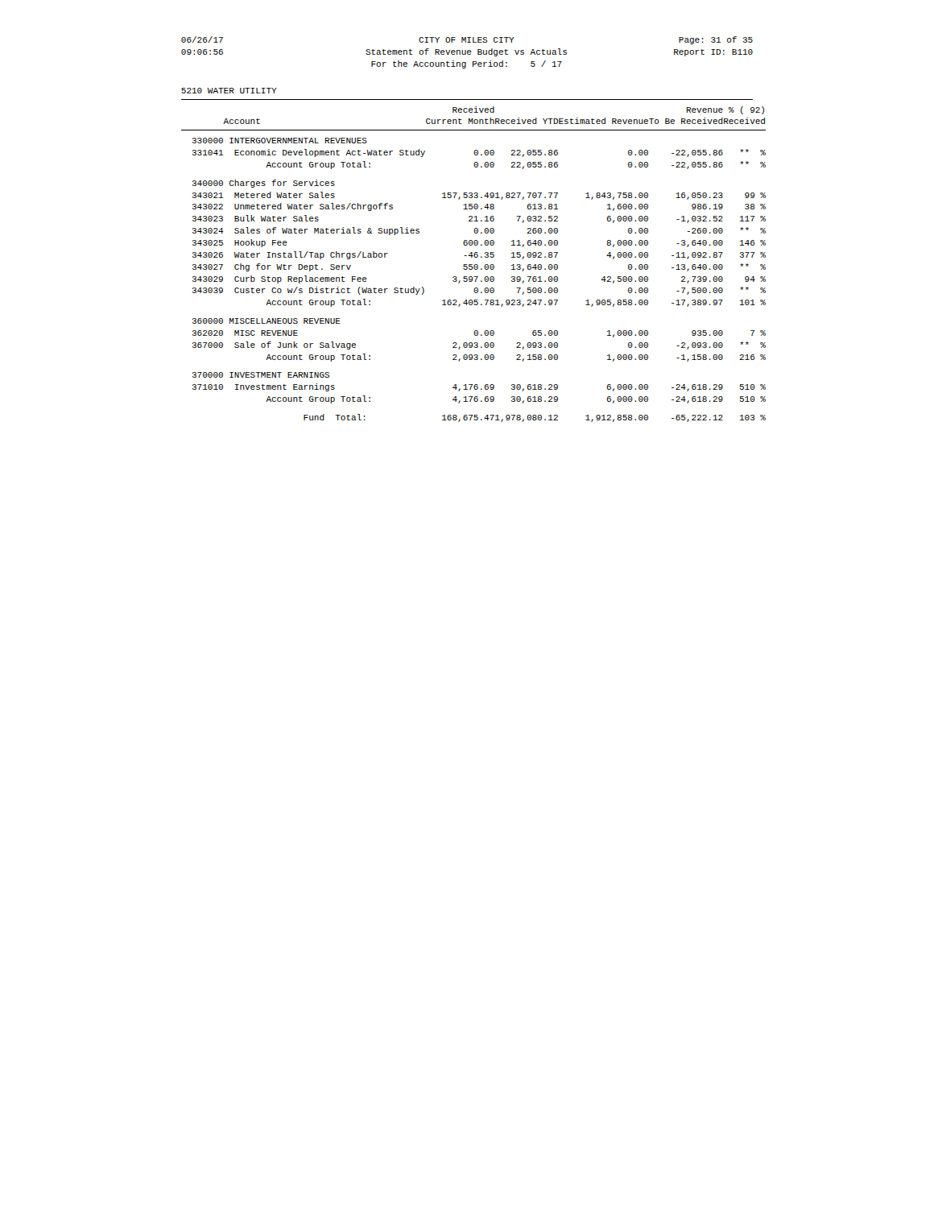| 06/26/17 | CITY OF MILES CITY | Page: 31 of 35 |
| 09:06:56 | Statement of Revenue Budget vs Actuals | Report ID: B110 |
| | For the Accounting Period: 5 / 17 | |
5210 WATER UTILITY
| | Received | | | Revenue | % ( 92) |
| Account | Current Month | Received YTD | Estimated Revenue | To Be Received | Received |
| 330000 INTERGOVERNMENTAL REVENUES | | | | | |
| 331041 Economic Development Act-Water Study | 0.00 | 22,055.86 | 0.00 | -22,055.86 | ** % |
| Account Group Total: | 0.00 | 22,055.86 | 0.00 | -22,055.86 | ** % |
| 340000 Charges for Services | | | | | |
| 343021 Metered Water Sales | 157,533.49 | 1,827,707.77 | 1,843,758.00 | 16,050.23 | 99 % |
| 343022 Unmetered Water Sales/Chrgoffs | 150.48 | 613.81 | 1,600.00 | 986.19 | 38 % |
| 343023 Bulk Water Sales | 21.16 | 7,032.52 | 6,000.00 | -1,032.52 | 117 % |
| 343024 Sales of Water Materials & Supplies | 0.00 | 260.00 | 0.00 | -260.00 | ** % |
| 343025 Hookup Fee | 600.00 | 11,640.00 | 8,000.00 | -3,640.00 | 146 % |
| 343026 Water Install/Tap Chrgs/Labor | -46.35 | 15,092.87 | 4,000.00 | -11,092.87 | 377 % |
| 343027 Chg for Wtr Dept. Serv | 550.00 | 13,640.00 | 0.00 | -13,640.00 | ** % |
| 343029 Curb Stop Replacement Fee | 3,597.00 | 39,761.00 | 42,500.00 | 2,739.00 | 94 % |
| 343039 Custer Co w/s District (Water Study) | 0.00 | 7,500.00 | 0.00 | -7,500.00 | ** % |
| Account Group Total: | 162,405.78 | 1,923,247.97 | 1,905,858.00 | -17,389.97 | 101 % |
| 360000 MISCELLANEOUS REVENUE | | | | | |
| 362020 MISC REVENUE | 0.00 | 65.00 | 1,000.00 | 935.00 | 7 % |
| 367000 Sale of Junk or Salvage | 2,093.00 | 2,093.00 | 0.00 | -2,093.00 | ** % |
| Account Group Total: | 2,093.00 | 2,158.00 | 1,000.00 | -1,158.00 | 216 % |
| 370000 INVESTMENT EARNINGS | | | | | |
| 371010 Investment Earnings | 4,176.69 | 30,618.29 | 6,000.00 | -24,618.29 | 510 % |
| Account Group Total: | 4,176.69 | 30,618.29 | 6,000.00 | -24,618.29 | 510 % |
| Fund Total: | 168,675.47 | 1,978,080.12 | 1,912,858.00 | -65,222.12 | 103 % |